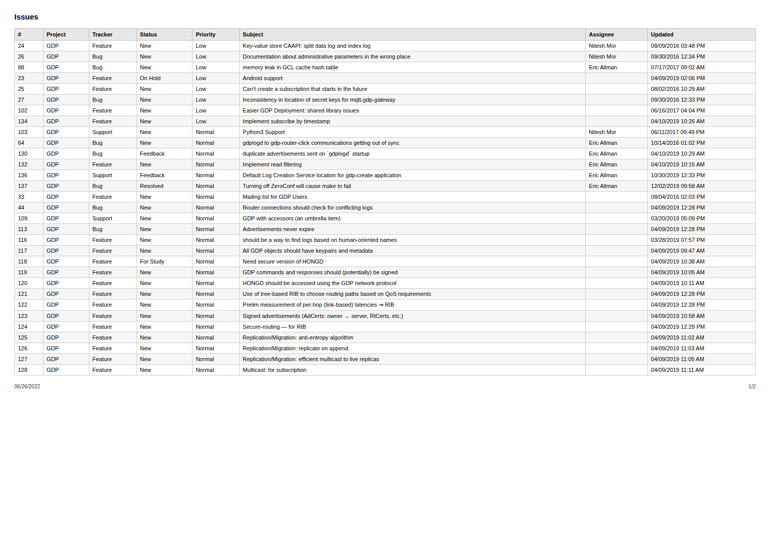Issues
| # | Project | Tracker | Status | Priority | Subject | Assignee | Updated |
| --- | --- | --- | --- | --- | --- | --- | --- |
| 24 | GDP | Feature | New | Low | Key-value store CAAPI: split data log and index log | Nitesh Mor | 08/09/2016 03:48 PM |
| 26 | GDP | Bug | New | Low | Documentation about administrative parameters in the wrong place | Nitesh Mor | 09/30/2016 12:34 PM |
| 88 | GDP | Bug | New | Low | memory leak in GCL cache hash table | Eric Allman | 07/17/2017 09:02 AM |
| 23 | GDP | Feature | On Hold | Low | Android support | | 04/09/2019 02:06 PM |
| 25 | GDP | Feature | New | Low | Can't create a subscription that starts in the future | | 08/02/2016 10:29 AM |
| 27 | GDP | Bug | New | Low | Inconsistency in location of secret keys for mqtt-gdp-gateway | | 09/30/2016 12:33 PM |
| 102 | GDP | Feature | New | Low | Easier GDP Deployment: shared library issues | | 06/16/2017 04:04 PM |
| 134 | GDP | Feature | New | Low | Implement subscribe by timestamp | | 04/10/2019 10:26 AM |
| 103 | GDP | Support | New | Normal | Python3 Support | Nitesh Mor | 06/11/2017 09:49 PM |
| 64 | GDP | Bug | New | Normal | gdplogd to gdp-router-click communications getting out of sync | Eric Allman | 10/14/2016 01:02 PM |
| 130 | GDP | Bug | Feedback | Normal | duplicate advertisements sent on `gdplogd` startup | Eric Allman | 04/10/2019 10:29 AM |
| 132 | GDP | Feature | New | Normal | Implement read filtering | Eric Allman | 04/10/2019 10:15 AM |
| 136 | GDP | Support | Feedback | Normal | Default Log Creation Service location for gdp-create application | Eric Allman | 10/30/2019 12:33 PM |
| 137 | GDP | Bug | Resolved | Normal | Turning off ZeroConf will cause make to fail | Eric Allman | 12/02/2019 09:58 AM |
| 33 | GDP | Feature | New | Normal | Mailing list for GDP Users | | 08/04/2016 02:03 PM |
| 44 | GDP | Bug | New | Normal | Router connections should check for conflicting logs | | 04/09/2019 12:28 PM |
| 109 | GDP | Support | New | Normal | GDP with accessors (an umbrella item) | | 03/20/2019 05:09 PM |
| 113 | GDP | Bug | New | Normal | Advertisements never expire | | 04/09/2019 12:28 PM |
| 116 | GDP | Feature | New | Normal | should be a way to find logs based on human-oriented names | | 03/28/2019 07:57 PM |
| 117 | GDP | Feature | New | Normal | All GDP objects should have keypairs and metadata | | 04/09/2019 09:47 AM |
| 118 | GDP | Feature | For Study | Normal | Need secure version of HONGD | | 04/09/2019 10:38 AM |
| 119 | GDP | Feature | New | Normal | GDP commands and responses should (potentially) be signed | | 04/09/2019 10:05 AM |
| 120 | GDP | Feature | New | Normal | HONGD should be accessed using the GDP network protocol | | 04/09/2019 10:11 AM |
| 121 | GDP | Feature | New | Normal | Use of tree-based RIB to choose routing paths based on QoS requirements | | 04/09/2019 12:28 PM |
| 122 | GDP | Feature | New | Normal | Prelim measurement of per-hop (link-based) latencies ⇒ RIB | | 04/09/2019 12:28 PM |
| 123 | GDP | Feature | New | Normal | Signed advertisements (AdCerts: owner → server, RtCerts, etc.) | | 04/09/2019 10:58 AM |
| 124 | GDP | Feature | New | Normal | Secure-routing — for RIB | | 04/09/2019 12:29 PM |
| 125 | GDP | Feature | New | Normal | Replication/Migration: anti-entropy algorithm | | 04/09/2019 11:02 AM |
| 126 | GDP | Feature | New | Normal | Replication/Migration: replicate on append | | 04/09/2019 11:03 AM |
| 127 | GDP | Feature | New | Normal | Replication/Migration: efficient multicast to live replicas | | 04/09/2019 11:05 AM |
| 128 | GDP | Feature | New | Normal | Multicast: for subscription | | 04/09/2019 11:11 AM |
06/26/2022 1/2